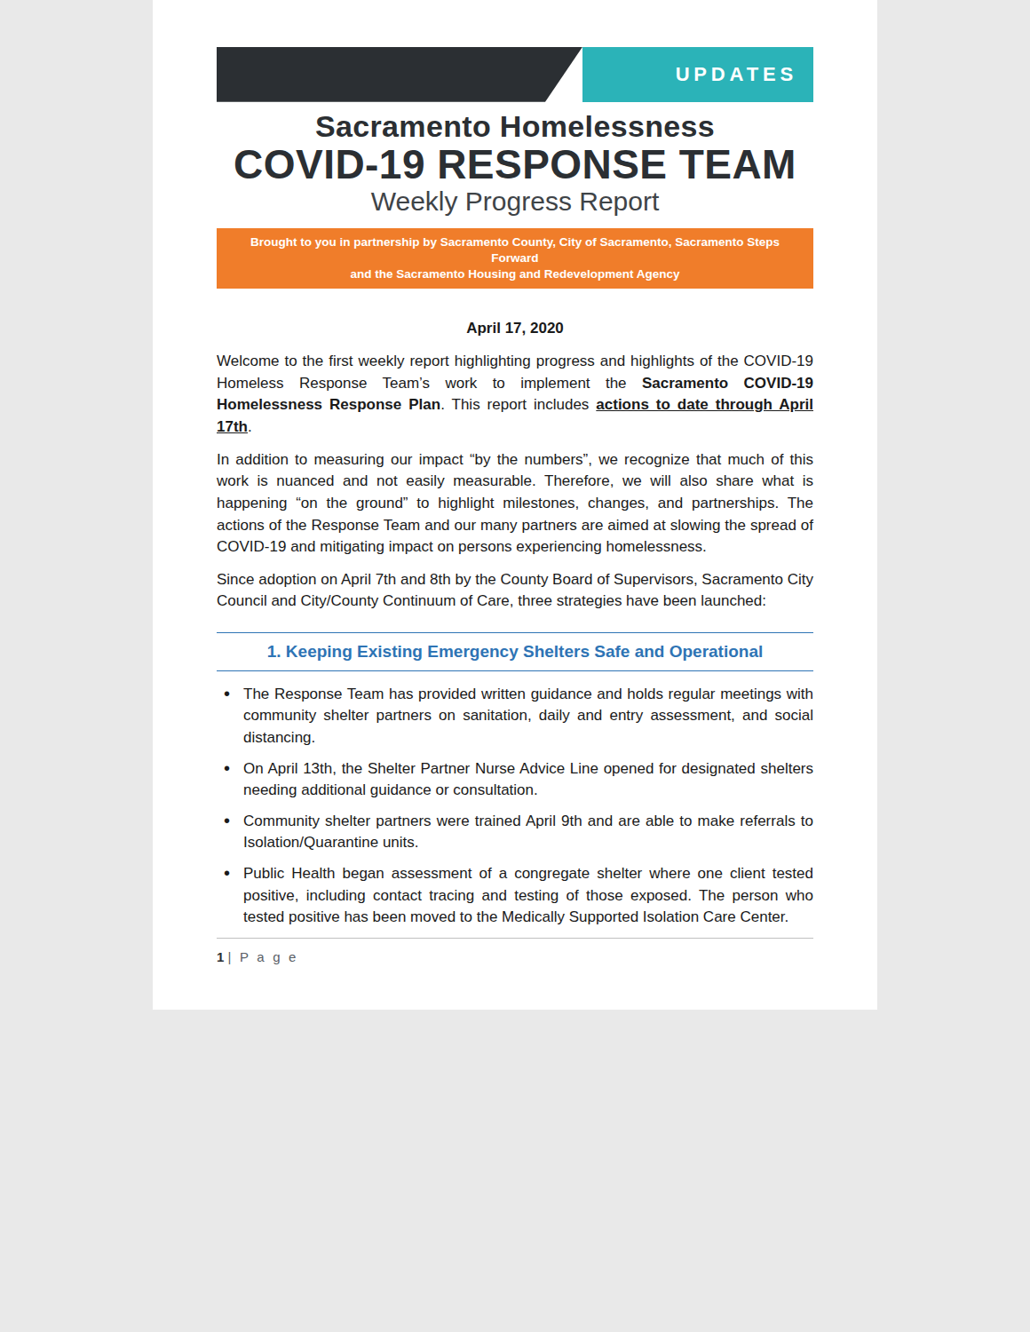Updates
Sacramento Homelessness
COVID-19 RESPONSE TEAM
Weekly Progress Report
Brought to you in partnership by Sacramento County, City of Sacramento, Sacramento Steps Forward
and the Sacramento Housing and Redevelopment Agency
April 17, 2020
Welcome to the first weekly report highlighting progress and highlights of the COVID-19 Homeless Response Team’s work to implement the Sacramento COVID-19 Homelessness Response Plan. This report includes actions to date through April 17th.
In addition to measuring our impact “by the numbers”, we recognize that much of this work is nuanced and not easily measurable. Therefore, we will also share what is happening “on the ground” to highlight milestones, changes, and partnerships. The actions of the Response Team and our many partners are aimed at slowing the spread of COVID-19 and mitigating impact on persons experiencing homelessness.
Since adoption on April 7th and 8th by the County Board of Supervisors, Sacramento City Council and City/County Continuum of Care, three strategies have been launched:
1. Keeping Existing Emergency Shelters Safe and Operational
The Response Team has provided written guidance and holds regular meetings with community shelter partners on sanitation, daily and entry assessment, and social distancing.
On April 13th, the Shelter Partner Nurse Advice Line opened for designated shelters needing additional guidance or consultation.
Community shelter partners were trained April 9th and are able to make referrals to Isolation/Quarantine units.
Public Health began assessment of a congregate shelter where one client tested positive, including contact tracing and testing of those exposed. The person who tested positive has been moved to the Medically Supported Isolation Care Center.
1 | P a g e